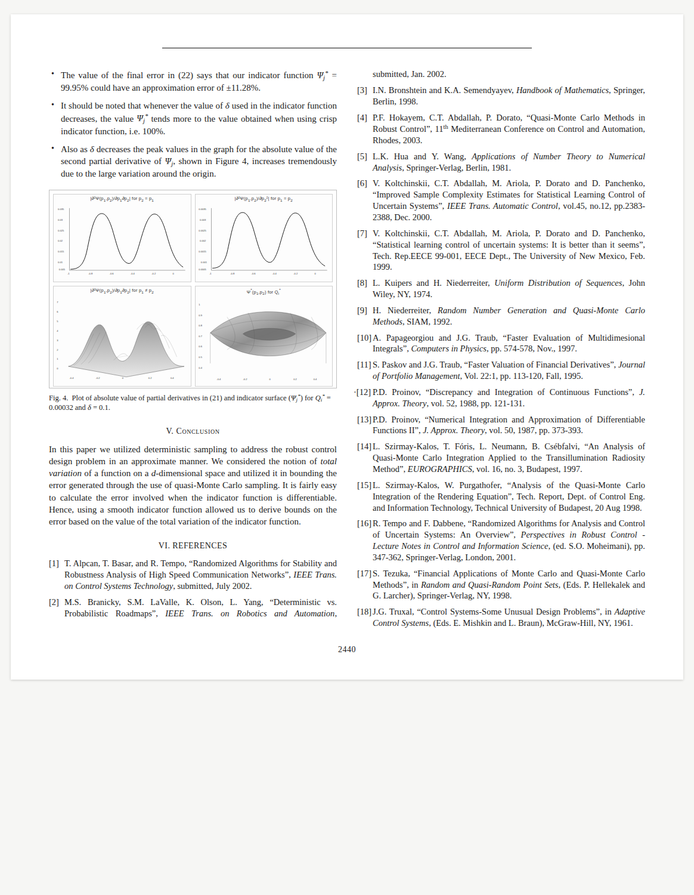The value of the final error in (22) says that our indicator function Ψj* = 99.95% could have an approximation error of ±11.28%.
It should be noted that whenever the value of δ used in the indicator function decreases, the value Ψj* tends more to the value obtained when using crisp indicator function, i.e. 100%.
Also as δ decreases the peak values in the graph for the absolute value of the second partial derivative of Ψj, shown in Figure 4, increases tremendously due to the large variation around the origin.
|∂²Ψ(p1,p2)/∂p1∂p2| for p2 = p1
0.035 0.03 0.025 0.02 0.015 0.01 0.005 -1 -0.8 -0.6 -0.4 -0.2 0
|∂²Ψ(p1,p2)/∂p2²| for p1 = p2
0.0035 0.003 0.0025 0.002 0.0015 0.001 0.0005 -1 -0.8 -0.6 -0.4 -0.2 0
|∂²Ψ(p1,p2)/∂p1∂p2| for p1 ≠ p2
765 432 10 -0.4-0.20 0.20.4
Ψ*(p1,p2) for Qi*
10.90.8 0.70.60.5 0.4 -0.4-0.20 0.20.4
Fig. 4. Plot of absolute value of partial derivatives in (21) and indicator surface (Ψj*) for Qi* = 0.00032 and δ = 0.1.
V. Conclusion
In this paper we utilized deterministic sampling to address the robust control design problem in an approximate manner. We considered the notion of total variation of a function on a d-dimensional space and utilized it in bounding the error generated through the use of quasi-Monte Carlo sampling. It is fairly easy to calculate the error involved when the indicator function is differentiable. Hence, using a smooth indicator function allowed us to derive bounds on the error based on the value of the total variation of the indicator function.
VI. REFERENCES
T. Alpcan, T. Basar, and R. Tempo, “Randomized Algorithms for Stability and Robustness Analysis of High Speed Communication Networks”, IEEE Trans. on Control Systems Technology, submitted, July 2002.
M.S. Branicky, S.M. LaValle, K. Olson, L. Yang, “Deterministic vs. Probabilistic Roadmaps”, IEEE Trans. on Robotics and Automation, submitted, Jan. 2002.
I.N. Bronshtein and K.A. Semendyayev, Handbook of Mathematics, Springer, Berlin, 1998.
P.F. Hokayem, C.T. Abdallah, P. Dorato, “Quasi-Monte Carlo Methods in Robust Control”, 11th Mediterranean Conference on Control and Automation, Rhodes, 2003.
L.K. Hua and Y. Wang, Applications of Number Theory to Numerical Analysis, Springer-Verlag, Berlin, 1981.
V. Koltchinskii, C.T. Abdallah, M. Ariola, P. Dorato and D. Panchenko, “Improved Sample Complexity Estimates for Statistical Learning Control of Uncertain Systems”, IEEE Trans. Automatic Control, vol.45, no.12, pp.2383-2388, Dec. 2000.
V. Koltchinskii, C.T. Abdallah, M. Ariola, P. Dorato and D. Panchenko, “Statistical learning control of uncertain systems: It is better than it seems”, Tech. Rep.EECE 99-001, EECE Dept., The University of New Mexico, Feb. 1999.
L. Kuipers and H. Niederreiter, Uniform Distribution of Sequences, John Wiley, NY, 1974.
H. Niederreiter, Random Number Generation and Quasi-Monte Carlo Methods, SIAM, 1992.
A. Papageorgiou and J.G. Traub, “Faster Evaluation of Multidimesional Integrals”, Computers in Physics, pp. 574-578, Nov., 1997.
S. Paskov and J.G. Traub, “Faster Valuation of Financial Derivatives”, Journal of Portfolio Management, Vol. 22:1, pp. 113-120, Fall, 1995.
P.D. Proinov, “Discrepancy and Integration of Continuous Functions”, J. Approx. Theory, vol. 52, 1988, pp. 121-131.
P.D. Proinov, “Numerical Integration and Approximation of Differentiable Functions II”, J. Approx. Theory, vol. 50, 1987, pp. 373-393.
L. Szirmay-Kalos, T. Fóris, L. Neumann, B. Csébfalvi, “An Analysis of Quasi-Monte Carlo Integration Applied to the Transillumination Radiosity Method”, EUROGRAPHICS, vol. 16, no. 3, Budapest, 1997.
L. Szirmay-Kalos, W. Purgathofer, “Analysis of the Quasi-Monte Carlo Integration of the Rendering Equation”, Tech. Report, Dept. of Control Eng. and Information Technology, Technical University of Budapest, 20 Aug 1998.
R. Tempo and F. Dabbene, “Randomized Algorithms for Analysis and Control of Uncertain Systems: An Overview”, Perspectives in Robust Control - Lecture Notes in Control and Information Science, (ed. S.O. Moheimani), pp. 347-362, Springer-Verlag, London, 2001.
S. Tezuka, “Financial Applications of Monte Carlo and Quasi-Monte Carlo Methods”, in Random and Quasi-Random Point Sets, (Eds. P. Hellekalek and G. Larcher), Springer-Verlag, NY, 1998.
J.G. Truxal, “Control Systems-Some Unusual Design Problems”, in Adaptive Control Systems, (Eds. E. Mishkin and L. Braun), McGraw-Hill, NY, 1961.
2440